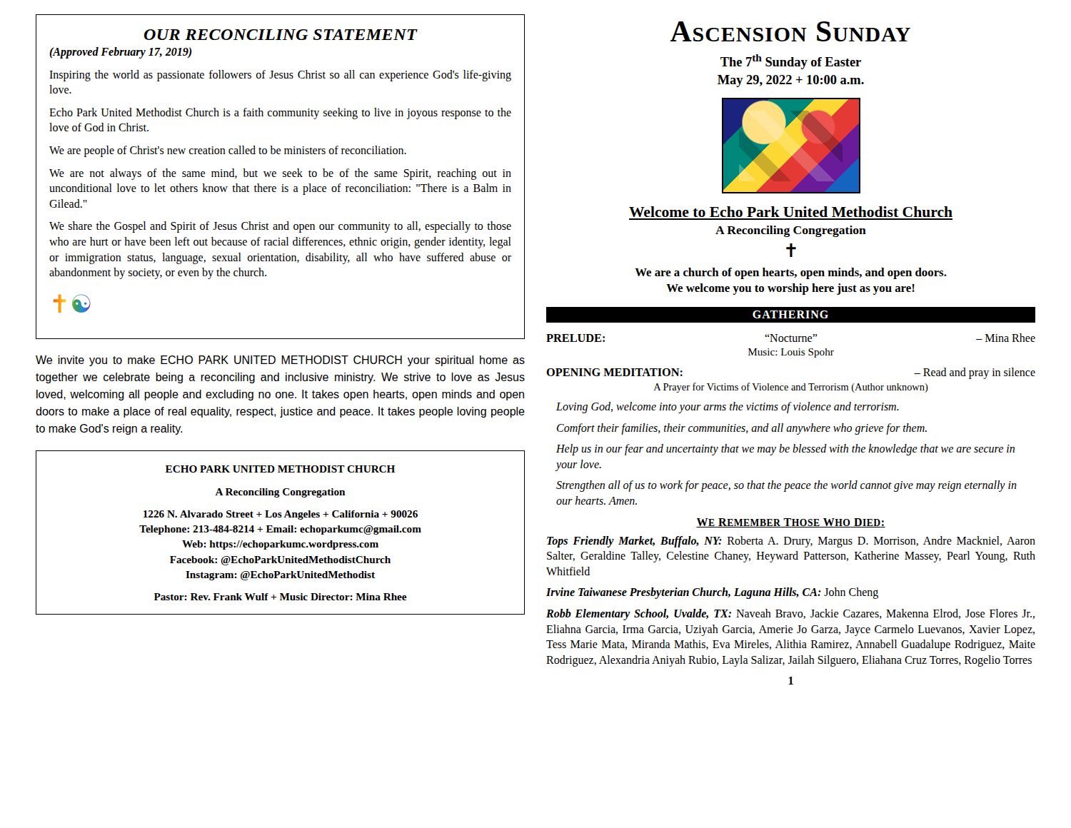OUR RECONCILING STATEMENT
(Approved February 17, 2019)
Inspiring the world as passionate followers of Jesus Christ so all can experience God's life-giving love.
Echo Park United Methodist Church is a faith community seeking to live in joyous response to the love of God in Christ.
We are people of Christ's new creation called to be ministers of reconciliation.
We are not always of the same mind, but we seek to be of the same Spirit, reaching out in unconditional love to let others know that there is a place of reconciliation: "There is a Balm in Gilead."
We share the Gospel and Spirit of Jesus Christ and open our community to all, especially to those who are hurt or have been left out because of racial differences, ethnic origin, gender identity, legal or immigration status, language, sexual orientation, disability, all who have suffered abuse or abandonment by society, or even by the church.
✝☯
We invite you to make ECHO PARK UNITED METHODIST CHURCH your spiritual home as together we celebrate being a reconciling and inclusive ministry. We strive to love as Jesus loved, welcoming all people and excluding no one. It takes open hearts, open minds and open doors to make a place of real equality, respect, justice and peace. It takes people loving people to make God's reign a reality.
ECHO PARK UNITED METHODIST CHURCH
A Reconciling Congregation
1226 N. Alvarado Street + Los Angeles + California + 90026
Telephone: 213-484-8214 + Email: echoparkumc@gmail.com
Web: https://echoparkumc.wordpress.com
Facebook: @EchoParkUnitedMethodistChurch
Instagram: @EchoParkUnitedMethodist
Pastor: Rev. Frank Wulf + Music Director: Mina Rhee
ASCENSION SUNDAY
The 7th Sunday of Easter
May 29, 2022 + 10:00 a.m.
Welcome to Echo Park United Methodist Church
A Reconciling Congregation
✝
We are a church of open hearts, open minds, and open doors.
We welcome you to worship here just as you are!
GATHERING
Prelude: “Nocturne” – Mina Rhee
Music: Louis Spohr
Opening Meditation: – Read and pray in silence
A Prayer for Victims of Violence and Terrorism (Author unknown)
Loving God, welcome into your arms the victims of violence and terrorism.
Comfort their families, their communities, and all anywhere who grieve for them.
Help us in our fear and uncertainty that we may be blessed with the knowledge that we are secure in your love.
Strengthen all of us to work for peace, so that the peace the world cannot give may reign eternally in our hearts. Amen.
WE REMEMBER THOSE WHO DIED:
Tops Friendly Market, Buffalo, NY: Roberta A. Drury, Margus D. Morrison, Andre Mackniel, Aaron Salter, Geraldine Talley, Celestine Chaney, Heyward Patterson, Katherine Massey, Pearl Young, Ruth Whitfield
Irvine Taiwanese Presbyterian Church, Laguna Hills, CA: John Cheng
Robb Elementary School, Uvalde, TX: Naveah Bravo, Jackie Cazares, Makenna Elrod, Jose Flores Jr., Eliahna Garcia, Irma Garcia, Uziyah Garcia, Amerie Jo Garza, Jayce Carmelo Luevanos, Xavier Lopez, Tess Marie Mata, Miranda Mathis, Eva Mireles, Alithia Ramirez, Annabell Guadalupe Rodriguez, Maite Rodriguez, Alexandria Aniyah Rubio, Layla Salizar, Jailah Silguero, Eliahana Cruz Torres, Rogelio Torres
1